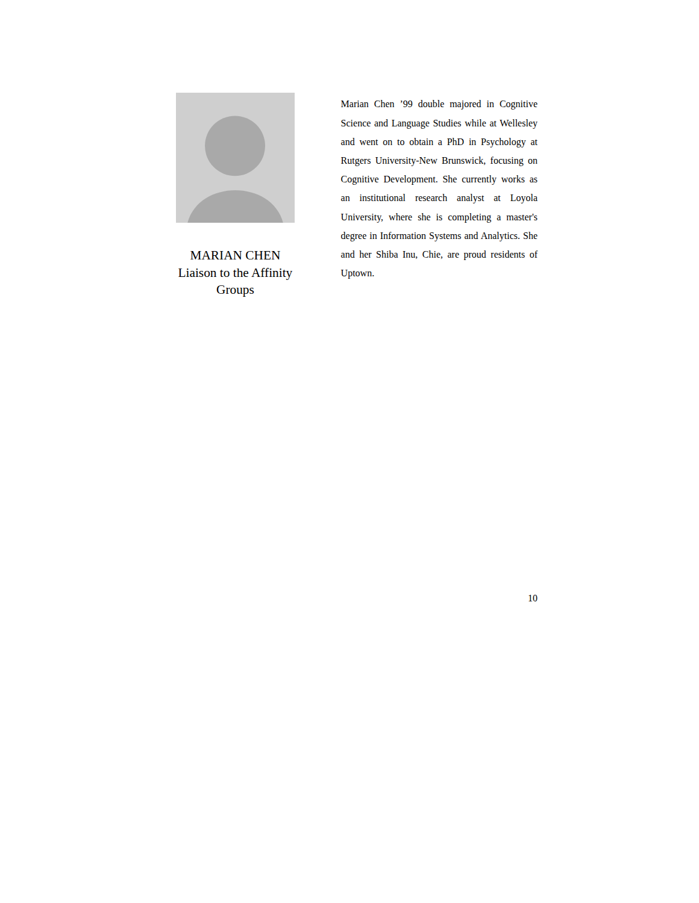MARIAN CHEN
Liaison to the Affinity Groups
Marian Chen ’99 double majored in Cognitive Science and Language Studies while at Wellesley and went on to obtain a PhD in Psychology at Rutgers University-New Brunswick, focusing on Cognitive Development. She currently works as an institutional research analyst at Loyola University, where she is completing a master's degree in Information Systems and Analytics. She and her Shiba Inu, Chie, are proud residents of Uptown.
10